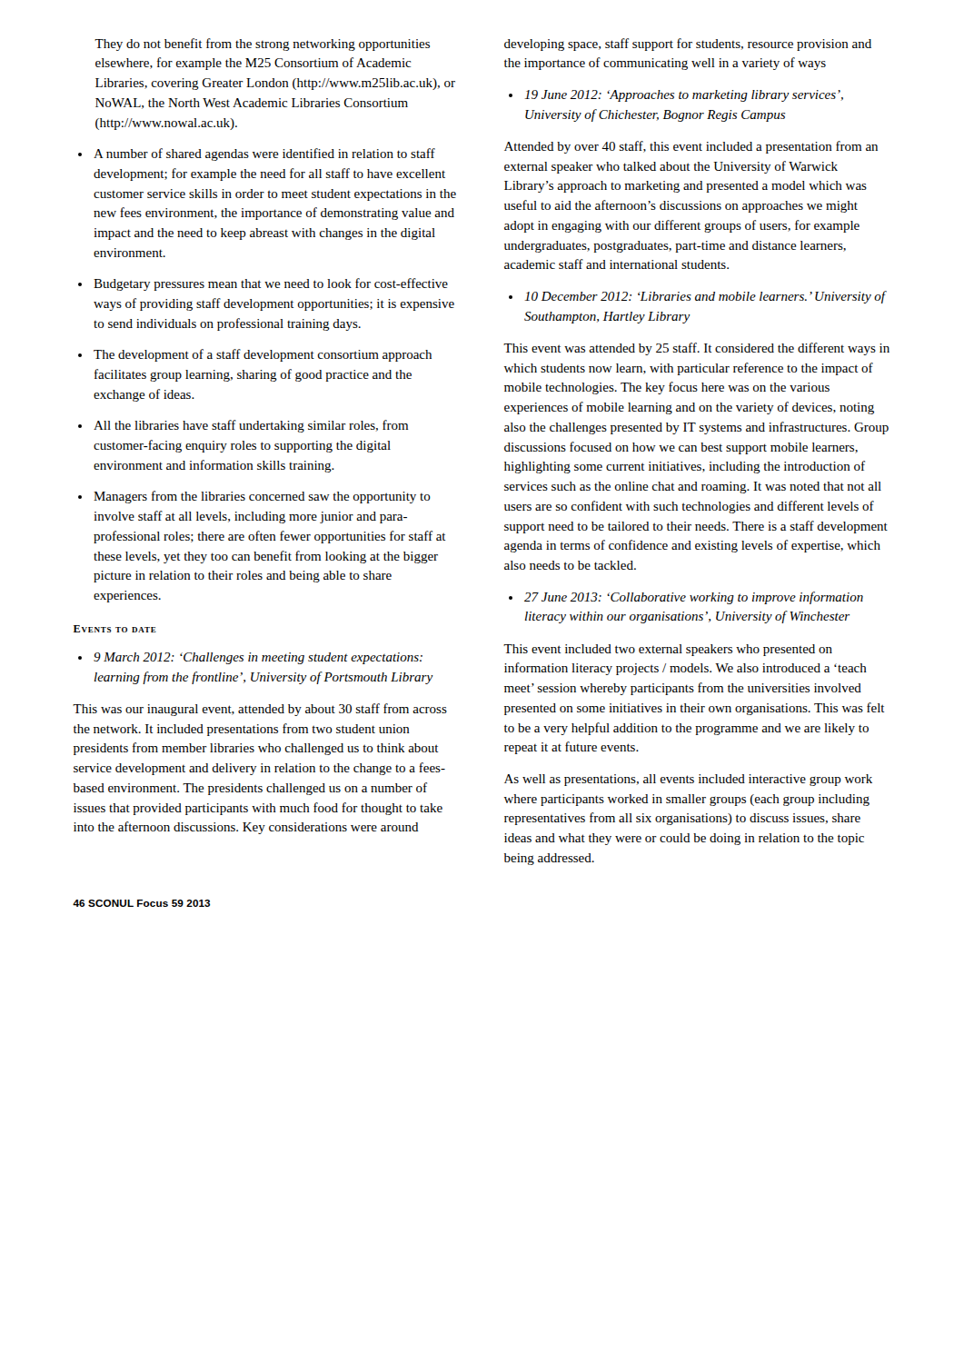They do not benefit from the strong networking opportunities elsewhere, for example the M25 Consortium of Academic Libraries, covering Greater London (http://www.m25lib.ac.uk), or NoWAL, the North West Academic Libraries Consortium (http://www.nowal.ac.uk).
A number of shared agendas were identified in relation to staff development; for example the need for all staff to have excellent customer service skills in order to meet student expectations in the new fees environment, the importance of demonstrating value and impact and the need to keep abreast with changes in the digital environment.
Budgetary pressures mean that we need to look for cost-effective ways of providing staff development opportunities; it is expensive to send individuals on professional training days.
The development of a staff development consortium approach facilitates group learning, sharing of good practice and the exchange of ideas.
All the libraries have staff undertaking similar roles, from customer-facing enquiry roles to supporting the digital environment and information skills training.
Managers from the libraries concerned saw the opportunity to involve staff at all levels, including more junior and para-professional roles; there are often fewer opportunities for staff at these levels, yet they too can benefit from looking at the bigger picture in relation to their roles and being able to share experiences.
Events to date
9 March 2012: ‘Challenges in meeting student expectations: learning from the frontline’, University of Portsmouth Library
This was our inaugural event, attended by about 30 staff from across the network. It included presentations from two student union presidents from member libraries who challenged us to think about service development and delivery in relation to the change to a fees-based environment. The presidents challenged us on a number of issues that provided participants with much food for thought to take into the afternoon discussions. Key considerations were around developing space, staff support for students, resource provision and the importance of communicating well in a variety of ways
19 June 2012: ‘Approaches to marketing library services’, University of Chichester, Bognor Regis Campus
Attended by over 40 staff, this event included a presentation from an external speaker who talked about the University of Warwick Library’s approach to marketing and presented a model which was useful to aid the afternoon’s discussions on approaches we might adopt in engaging with our different groups of users, for example undergraduates, postgraduates, part-time and distance learners, academic staff and international students.
10 December 2012: ‘Libraries and mobile learners.’ University of Southampton, Hartley Library
This event was attended by 25 staff. It considered the different ways in which students now learn, with particular reference to the impact of mobile technologies. The key focus here was on the various experiences of mobile learning and on the variety of devices, noting also the challenges presented by IT systems and infrastructures. Group discussions focused on how we can best support mobile learners, highlighting some current initiatives, including the introduction of services such as the online chat and roaming. It was noted that not all users are so confident with such technologies and different levels of support need to be tailored to their needs. There is a staff development agenda in terms of confidence and existing levels of expertise, which also needs to be tackled.
27 June 2013: ‘Collaborative working to improve information literacy within our organisations’, University of Winchester
This event included two external speakers who presented on information literacy projects / models. We also introduced a ‘teach meet’ session whereby participants from the universities involved presented on some initiatives in their own organisations. This was felt to be a very helpful addition to the programme and we are likely to repeat it at future events.
As well as presentations, all events included interactive group work where participants worked in smaller groups (each group including representatives from all six organisations) to discuss issues, share ideas and what they were or could be doing in relation to the topic being addressed.
46 SCONUL Focus 59 2013